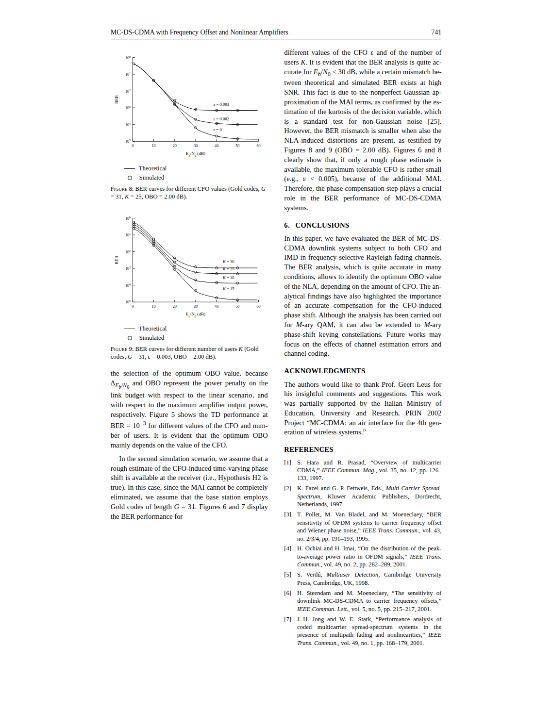MC-DS-CDMA with Frequency Offset and Nonlinear Amplifiers
741
100 101 102 103 104 105 0 10 20 30 40 50 60 Eb/N0 (dB) BER ε = 0.003 ε = 0.002 ε = 0
Theoretical
Simulated
Figure 8: BER curves for different CFO values (Gold codes, G = 31, K = 25, OBO = 2.00 dB).
100 101 102 103 104 105 0 10 20 30 40 50 60 Eb/N0 (dB) BER K = 30 K = 25 K = 20 K = 15
Theoretical
Simulated
Figure 9: BER curves for different number of users K (Gold codes, G = 31, ε = 0.003, OBO = 2.00 dB).
the selection of the optimum OBO value, because ΔEb/N0 and OBO represent the power penalty on the link budget with respect to the linear scenario, and with respect to the maximum amplifier output power, respectively. Figure 5 shows the TD performance at BER = 10−3 for different values of the CFO and number of users. It is evident that the optimum OBO mainly depends on the value of the CFO.
In the second simulation scenario, we assume that a rough estimate of the CFO-induced time-varying phase shift is available at the receiver (i.e., Hypothesis H2 is true). In this case, since the MAI cannot be completely eliminated, we assume that the base station employs Gold codes of length G = 31. Figures 6 and 7 display the BER performance for
different values of the CFO ε and of the number of users K. It is evident that the BER analysis is quite accurate for Eb/N0 < 30 dB, while a certain mismatch between theoretical and simulated BER exists at high SNR. This fact is due to the nonperfect Gaussian approximation of the MAI terms, as confirmed by the estimation of the kurtosis of the decision variable, which is a standard test for non-Gaussian noise [25]. However, the BER mismatch is smaller when also the NLA-induced distortions are present, as testified by Figures 8 and 9 (OBO = 2.00 dB). Figures 6 and 8 clearly show that, if only a rough phase estimate is available, the maximum tolerable CFO is rather small (e.g., ε < 0.005), because of the additional MAI. Therefore, the phase compensation step plays a crucial role in the BER performance of MC-DS-CDMA systems.
6. Conclusions
In this paper, we have evaluated the BER of MC-DS-CDMA downlink systems subject to both CFO and IMD in frequency-selective Rayleigh fading channels. The BER analysis, which is quite accurate in many conditions, allows to identify the optimum OBO value of the NLA, depending on the amount of CFO. The analytical findings have also highlighted the importance of an accurate compensation for the CFO-induced phase shift. Although the analysis has been carried out for M-ary QAM, it can also be extended to M-ary phase-shift keying constellations. Future works may focus on the effects of channel estimation errors and channel coding.
Acknowledgments
The authors would like to thank Prof. Geert Leus for his insightful comments and suggestions. This work was partially supported by the Italian Ministry of Education, University and Research, PRIN 2002 Project “MC-CDMA: an air interface for the 4th generation of wireless systems.”
References
S. Hara and R. Prasad, “Overview of multicarrier CDMA,” IEEE Commun. Mag., vol. 35, no. 12, pp. 126–133, 1997.
K. Fazel and G. P. Fettweis, Eds., Multi-Carrier Spread-Spectrum, Kluwer Academic Publishers, Dordrecht, Netherlands, 1997.
T. Pollet, M. Van Bladel, and M. Moeneclaey, “BER sensitivity of OFDM systems to carrier frequency offset and Wiener phase noise,” IEEE Trans. Commun., vol. 43, no. 2/3/4, pp. 191–193, 1995.
H. Ochiai and H. Imai, “On the distribution of the peak-to-average power ratio in OFDM signals,” IEEE Trans. Commun., vol. 49, no. 2, pp. 282–289, 2001.
S. Verdú, Multiuser Detection, Cambridge University Press, Cambridge, UK, 1998.
H. Steendam and M. Moeneclaey, “The sensitivity of downlink MC-DS-CDMA to carrier frequency offsets,” IEEE Commun. Lett., vol. 5, no. 5, pp. 215–217, 2001.
J.-H. Jong and W. E. Stark, “Performance analysis of coded multicarrier spread-spectrum systems in the presence of multipath fading and nonlinearities,” IEEE Trans. Commun., vol. 49, no. 1, pp. 168–179, 2001.